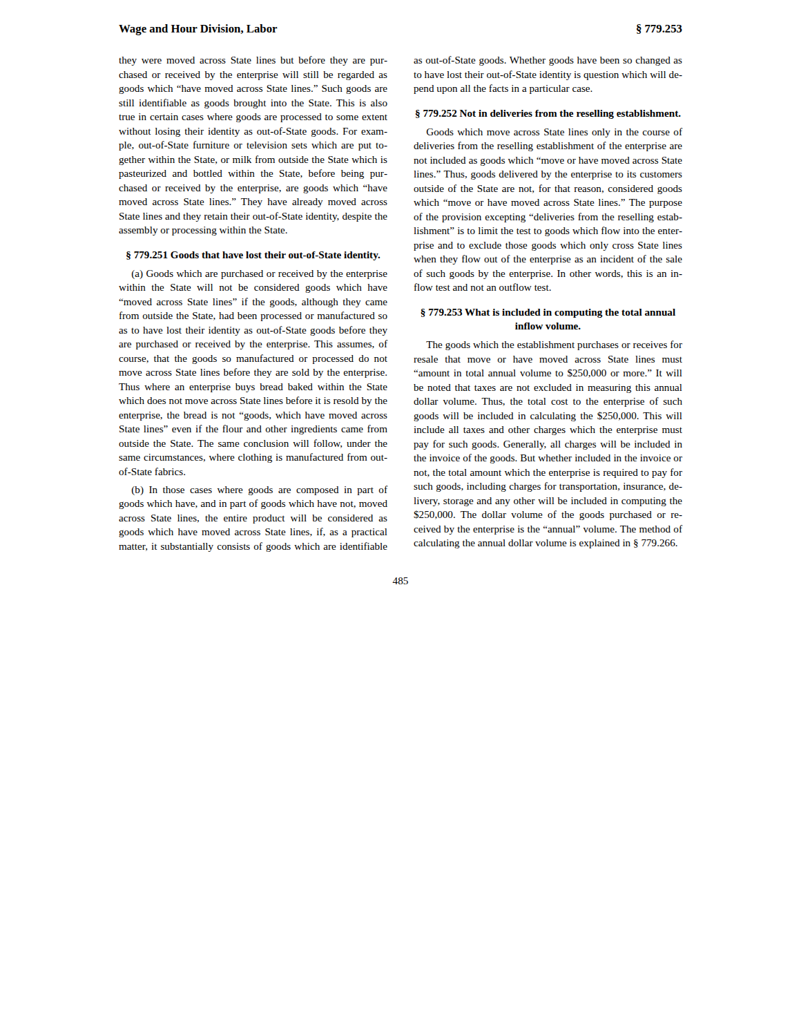Wage and Hour Division, Labor § 779.253
they were moved across State lines but before they are purchased or received by the enterprise will still be regarded as goods which “have moved across State lines.” Such goods are still identifiable as goods brought into the State. This is also true in certain cases where goods are processed to some extent without losing their identity as out-of-State goods. For example, out-of-State furniture or television sets which are put together within the State, or milk from outside the State which is pasteurized and bottled within the State, before being purchased or received by the enterprise, are goods which “have moved across State lines.” They have already moved across State lines and they retain their out-of-State identity, despite the assembly or processing within the State.
§ 779.251 Goods that have lost their out-of-State identity.
(a) Goods which are purchased or received by the enterprise within the State will not be considered goods which have “moved across State lines” if the goods, although they came from outside the State, had been processed or manufactured so as to have lost their identity as out-of-State goods before they are purchased or received by the enterprise. This assumes, of course, that the goods so manufactured or processed do not move across State lines before they are sold by the enterprise. Thus where an enterprise buys bread baked within the State which does not move across State lines before it is resold by the enterprise, the bread is not “goods, which have moved across State lines” even if the flour and other ingredients came from outside the State. The same conclusion will follow, under the same circumstances, where clothing is manufactured from out-of-State fabrics.
(b) In those cases where goods are composed in part of goods which have, and in part of goods which have not, moved across State lines, the entire product will be considered as goods which have moved across State lines, if, as a practical matter, it substantially consists of goods which are identifiable as out-of-State goods. Whether goods have been so changed as to have lost their out-of-State identity is question which will depend upon all the facts in a particular case.
§ 779.252 Not in deliveries from the reselling establishment.
Goods which move across State lines only in the course of deliveries from the reselling establishment of the enterprise are not included as goods which “move or have moved across State lines.” Thus, goods delivered by the enterprise to its customers outside of the State are not, for that reason, considered goods which “move or have moved across State lines.” The purpose of the provision excepting “deliveries from the reselling establishment” is to limit the test to goods which flow into the enterprise and to exclude those goods which only cross State lines when they flow out of the enterprise as an incident of the sale of such goods by the enterprise. In other words, this is an inflow test and not an outflow test.
§ 779.253 What is included in computing the total annual inflow volume.
The goods which the establishment purchases or receives for resale that move or have moved across State lines must “amount in total annual volume to $250,000 or more.” It will be noted that taxes are not excluded in measuring this annual dollar volume. Thus, the total cost to the enterprise of such goods will be included in calculating the $250,000. This will include all taxes and other charges which the enterprise must pay for such goods. Generally, all charges will be included in the invoice of the goods. But whether included in the invoice or not, the total amount which the enterprise is required to pay for such goods, including charges for transportation, insurance, delivery, storage and any other will be included in computing the $250,000. The dollar volume of the goods purchased or received by the enterprise is the “annual” volume. The method of calculating the annual dollar volume is explained in § 779.266.
485